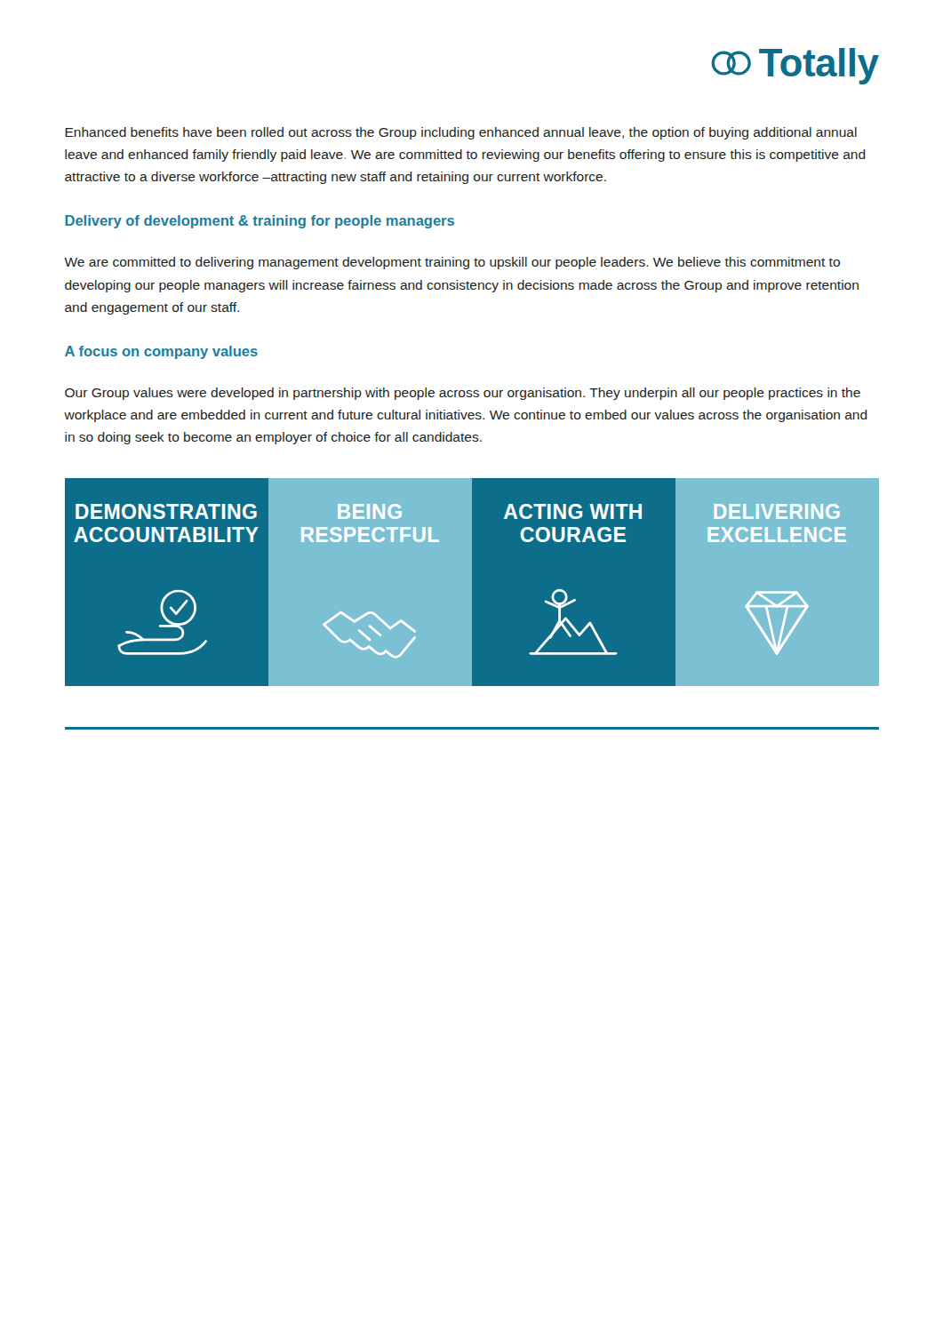Totally
Enhanced benefits have been rolled out across the Group including enhanced annual leave, the option of buying additional annual leave and enhanced family friendly paid leave. We are committed to reviewing our benefits offering to ensure this is competitive and attractive to a diverse workforce –attracting new staff and retaining our current workforce.
Delivery of development & training for people managers
We are committed to delivering management development training to upskill our people leaders. We believe this commitment to developing our people managers will increase fairness and consistency in decisions made across the Group and improve retention and engagement of our staff.
A focus on company values
Our Group values were developed in partnership with people across our organisation. They underpin all our people practices in the workplace and are embedded in current and future cultural initiatives. We continue to embed our values across the organisation and in so doing seek to become an employer of choice for all candidates.
Demonstrating
Accountability
Being
Respectful
Acting With
Courage
Delivering
Excellence